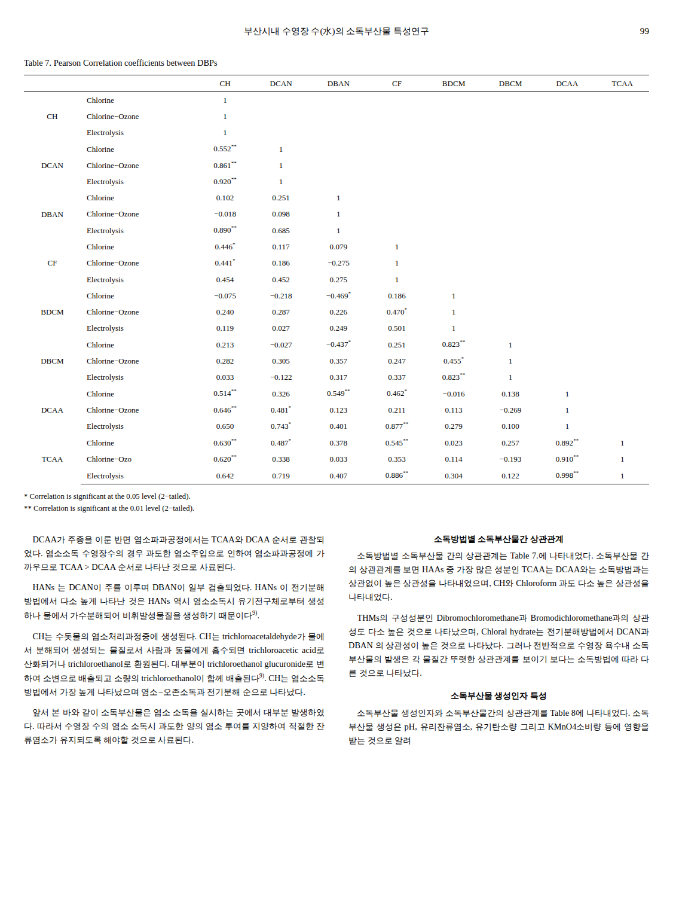부산시내 수영장 수(水)의 소독부산물 특성연구 99
Table 7. Pearson Correlation coefficients between DBPs
| | | CH | DCAN | DBAN | CF | BDCM | DBCM | DCAA | TCAA |
| --- | --- | --- | --- | --- | --- | --- | --- | --- | --- |
| CH | Chlorine | 1 | | | | | | | |
| Chlorine−Ozone | 1 | | | | | | | |
| Electrolysis | 1 | | | | | | | |
| DCAN | Chlorine | 0.552 ** | 1 | | | | | | |
| Chlorine−Ozone | 0.861 ** | 1 | | | | | | |
| Electrolysis | 0.920 ** | 1 | | | | | | |
| DBAN | Chlorine | 0.102 | 0.251 | 1 | | | | | |
| Chlorine−Ozone | −0.018 | 0.098 | 1 | | | | | |
| Electrolysis | 0.890 ** | 0.685 | 1 | | | | | |
| CF | Chlorine | 0.446 * | 0.117 | 0.079 | 1 | | | | |
| Chlorine−Ozone | 0.441 * | 0.186 | −0.275 | 1 | | | | |
| Electrolysis | 0.454 | 0.452 | 0.275 | 1 | | | | |
| BDCM | Chlorine | −0.075 | −0.218 | −0.469 * | 0.186 | 1 | | | |
| Chlorine−Ozone | 0.240 | 0.287 | 0.226 | 0.470 * | 1 | | | |
| Electrolysis | 0.119 | 0.027 | 0.249 | 0.501 | 1 | | | |
| DBCM | Chlorine | 0.213 | −0.027 | −0.437 * | 0.251 | 0.823 ** | 1 | | |
| Chlorine−Ozone | 0.282 | 0.305 | 0.357 | 0.247 | 0.455 * | 1 | | |
| Electrolysis | 0.033 | −0.122 | 0.317 | 0.337 | 0.823 ** | 1 | | |
| DCAA | Chlorine | 0.514 ** | 0.326 | 0.549 ** | 0.462 * | −0.016 | 0.138 | 1 | |
| Chlorine−Ozone | 0.646 ** | 0.481 * | 0.123 | 0.211 | 0.113 | −0.269 | 1 | |
| Electrolysis | 0.650 | 0.743 * | 0.401 | 0.877 ** | 0.279 | 0.100 | 1 | |
| TCAA | Chlorine | 0.630 ** | 0.487 * | 0.378 | 0.545 ** | 0.023 | 0.257 | 0.892 ** | 1 |
| Chlorine−Ozo | 0.620 ** | 0.338 | 0.033 | 0.353 | 0.114 | −0.193 | 0.910 ** | 1 |
| Electrolysis | 0.642 | 0.719 | 0.407 | 0.886 ** | 0.304 | 0.122 | 0.998 ** | 1 |
* Correlation is significant at the 0.05 level (2−tailed).
** Correlation is significant at the 0.01 level (2−tailed).
DCAA가 주종을 이룬 반면 염소파과공정에서는 TCAA와 DCAA 순서로 관찰되었다. 염소소독 수영장수의 경우 과도한 염소주입으로 인하여 염소파과공정에 가까우므로 TCAA > DCAA 순서로 나타난 것으로 사료된다.
HANs 는 DCAN이 주를 이루며 DBAN이 일부 검출되었다. HANs 이 전기분해 방법에서 다소 높게 나타난 것은 HANs 역시 염소소독시 유기전구체로부터 생성하나 물에서 가수분해되어 비휘발성물질을 생성하기 때문이다9).
CH는 수돗물의 염소처리과정중에 생성된다. CH는 trichloroacetaldehyde가 물에서 분해되어 생성되는 물질로서 사람과 동물에게 흡수되면 trichloroacetic acid로 산화되거나 trichloroethanol로 환원된다. 대부분이 trichloroethanol glucuronide로 변하여 소변으로 배출되고 소량의 trichloroethanol이 함께 배출된다9). CH는 염소소독방법에서 가장 높게 나타났으며 염소−오존소독과 전기분해 순으로 나타났다.
앞서 본 바와 같이 소독부산물은 염소 소독을 실시하는 곳에서 대부분 발생하였다. 따라서 수영장 수의 염소 소독시 과도한 양의 염소 투여를 지양하여 적절한 잔류염소가 유지되도록 해야할 것으로 사료된다.
소독방법별 소독부산물간 상관관계
소독방법별 소독부산물 간의 상관관계는 Table 7.에 나타내었다. 소독부산물 간의 상관관계를 보면 HAAs 중 가장 많은 성분인 TCAA는 DCAA와는 소독방법과는 상관없이 높은 상관성을 나타내었으며, CH와 Chloroform 과도 다소 높은 상관성을 나타내었다.
THMs의 구성성분인 Dibromochloromethane과 Bromodichloromethane과의 상관성도 다소 높은 것으로 나타났으며, Chloral hydrate는 전기분해방법에서 DCAN과 DBAN 의 상관성이 높은 것으로 나타났다. 그러나 전반적으로 수영장 욕수내 소독부산물의 발생은 각 물질간 뚜렷한 상관관계를 보이기 보다는 소독방법에 따라 다른 것으로 나타났다.
소독부산물 생성인자 특성
소독부산물 생성인자와 소독부산물간의 상관관계를 Table 8에 나타내었다. 소독부산물 생성은 pH, 유리잔류염소, 유기탄소량 그리고 KMnO4소비량 등에 영향을 받는 것으로 알려